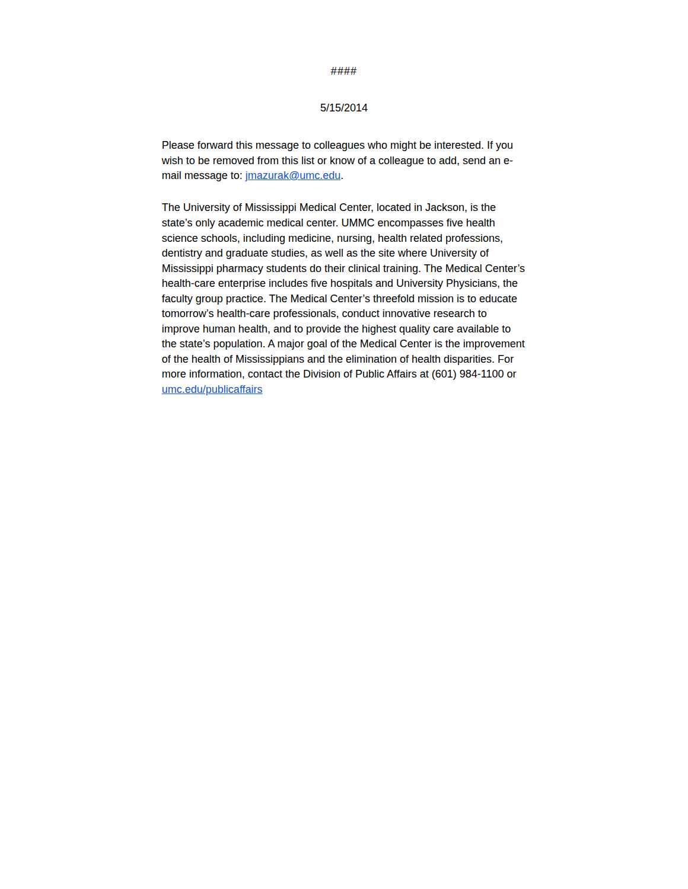####
5/15/2014
Please forward this message to colleagues who might be interested. If you wish to be removed from this list or know of a colleague to add, send an e-mail message to: jmazurak@umc.edu.
The University of Mississippi Medical Center, located in Jackson, is the state’s only academic medical center. UMMC encompasses five health science schools, including medicine, nursing, health related professions, dentistry and graduate studies, as well as the site where University of Mississippi pharmacy students do their clinical training. The Medical Center’s health-care enterprise includes five hospitals and University Physicians, the faculty group practice. The Medical Center’s threefold mission is to educate tomorrow’s health-care professionals, conduct innovative research to improve human health, and to provide the highest quality care available to the state’s population. A major goal of the Medical Center is the improvement of the health of Mississippians and the elimination of health disparities. For more information, contact the Division of Public Affairs at (601) 984-1100 or umc.edu/publicaffairs